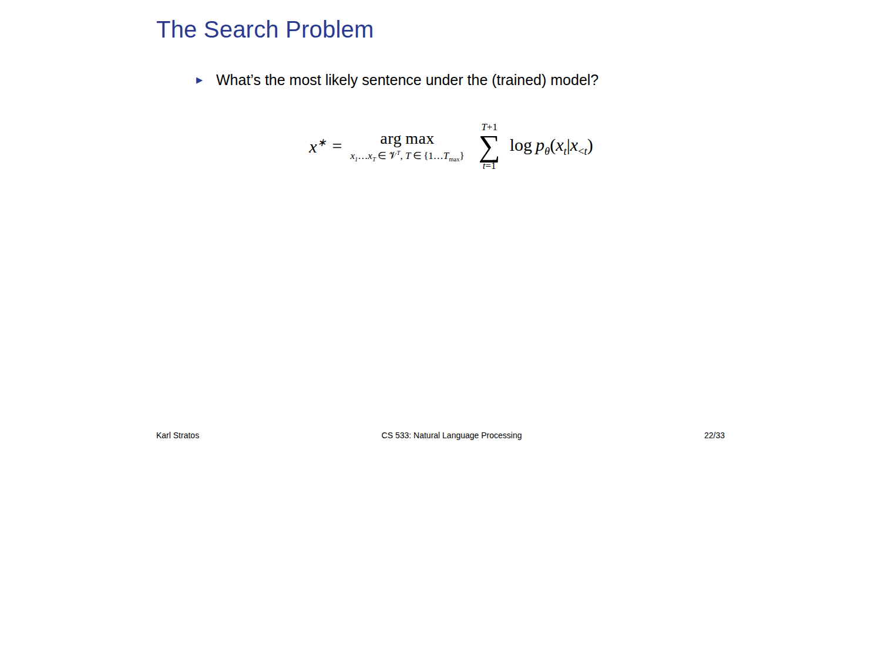The Search Problem
What’s the most likely sentence under the (trained) model?
x∗ = arg max x1…xT ∈ 𝒱T, T ∈ {1…Tmax} T+1 ∑ t=1 log pθ(xt|x<t)
Karl Stratos
CS 533: Natural Language Processing
22/33